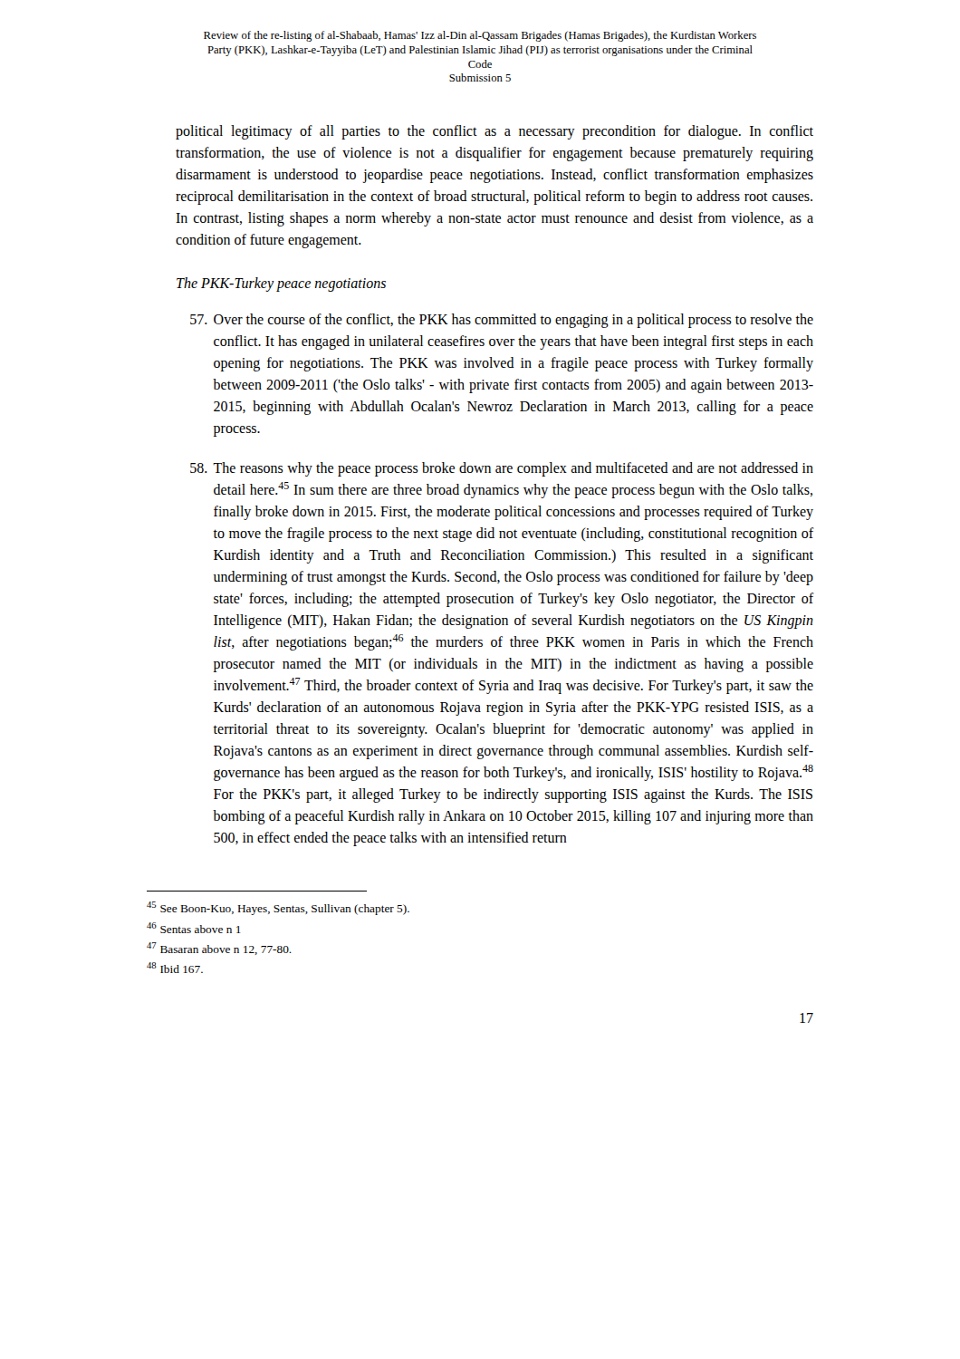Review of the re-listing of al-Shabaab, Hamas' Izz al-Din al-Qassam Brigades (Hamas Brigades), the Kurdistan Workers
Party (PKK), Lashkar-e-Tayyiba (LeT) and Palestinian Islamic Jihad (PIJ) as terrorist organisations under the Criminal
Code
Submission 5
political legitimacy of all parties to the conflict as a necessary precondition for dialogue. In conflict transformation, the use of violence is not a disqualifier for engagement because prematurely requiring disarmament is understood to jeopardise peace negotiations. Instead, conflict transformation emphasizes reciprocal demilitarisation in the context of broad structural, political reform to begin to address root causes. In contrast, listing shapes a norm whereby a non-state actor must renounce and desist from violence, as a condition of future engagement.
The PKK-Turkey peace negotiations
57. Over the course of the conflict, the PKK has committed to engaging in a political process to resolve the conflict. It has engaged in unilateral ceasefires over the years that have been integral first steps in each opening for negotiations. The PKK was involved in a fragile peace process with Turkey formally between 2009-2011 ('the Oslo talks' - with private first contacts from 2005) and again between 2013-2015, beginning with Abdullah Ocalan's Newroz Declaration in March 2013, calling for a peace process.
58. The reasons why the peace process broke down are complex and multifaceted and are not addressed in detail here.45 In sum there are three broad dynamics why the peace process begun with the Oslo talks, finally broke down in 2015. First, the moderate political concessions and processes required of Turkey to move the fragile process to the next stage did not eventuate (including, constitutional recognition of Kurdish identity and a Truth and Reconciliation Commission.) This resulted in a significant undermining of trust amongst the Kurds. Second, the Oslo process was conditioned for failure by 'deep state' forces, including; the attempted prosecution of Turkey's key Oslo negotiator, the Director of Intelligence (MIT), Hakan Fidan; the designation of several Kurdish negotiators on the US Kingpin list, after negotiations began;46 the murders of three PKK women in Paris in which the French prosecutor named the MIT (or individuals in the MIT) in the indictment as having a possible involvement.47 Third, the broader context of Syria and Iraq was decisive. For Turkey's part, it saw the Kurds' declaration of an autonomous Rojava region in Syria after the PKK-YPG resisted ISIS, as a territorial threat to its sovereignty. Ocalan's blueprint for 'democratic autonomy' was applied in Rojava's cantons as an experiment in direct governance through communal assemblies. Kurdish self-governance has been argued as the reason for both Turkey's, and ironically, ISIS' hostility to Rojava.48 For the PKK's part, it alleged Turkey to be indirectly supporting ISIS against the Kurds. The ISIS bombing of a peaceful Kurdish rally in Ankara on 10 October 2015, killing 107 and injuring more than 500, in effect ended the peace talks with an intensified return
45 See Boon-Kuo, Hayes, Sentas, Sullivan (chapter 5).
46 Sentas above n 1
47 Basaran above n 12, 77-80.
48 Ibid 167.
17